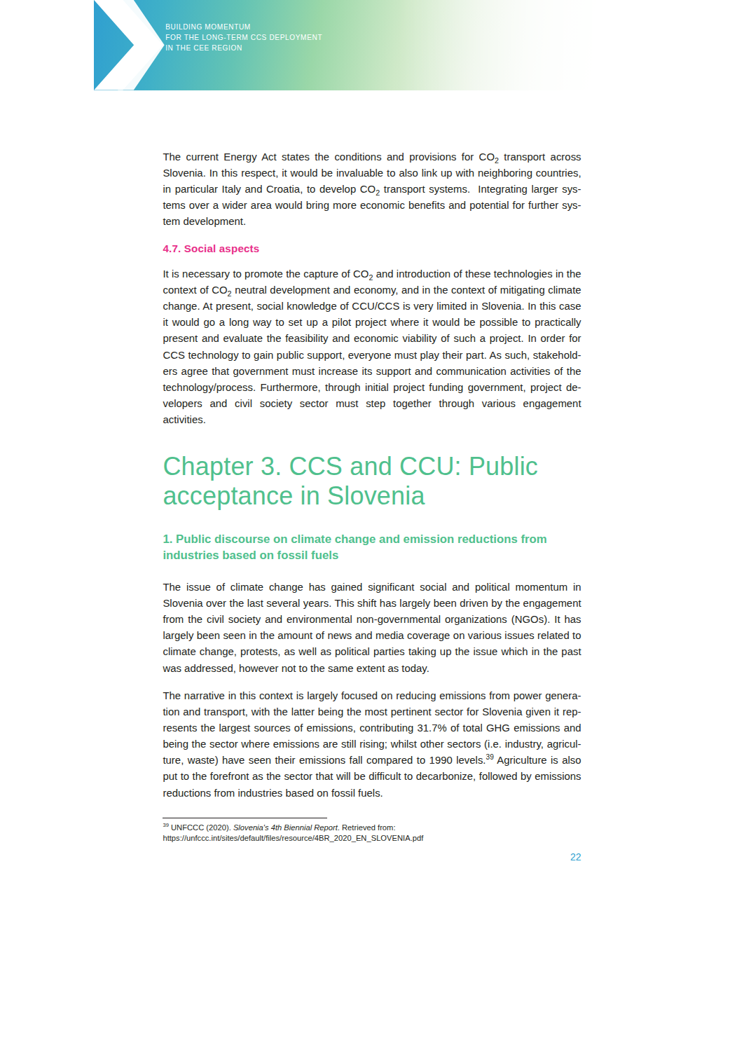BUILDING MOMENTUM
FOR THE LONG-TERM CCS DEPLOYMENT
IN THE CEE REGION
The current Energy Act states the conditions and provisions for CO2 transport across Slovenia. In this respect, it would be invaluable to also link up with neighboring countries, in particular Italy and Croatia, to develop CO2 transport systems. Integrating larger systems over a wider area would bring more economic benefits and potential for further system development.
4.7. Social aspects
It is necessary to promote the capture of CO2 and introduction of these technologies in the context of CO2 neutral development and economy, and in the context of mitigating climate change. At present, social knowledge of CCU/CCS is very limited in Slovenia. In this case it would go a long way to set up a pilot project where it would be possible to practically present and evaluate the feasibility and economic viability of such a project. In order for CCS technology to gain public support, everyone must play their part. As such, stakeholders agree that government must increase its support and communication activities of the technology/process. Furthermore, through initial project funding government, project developers and civil society sector must step together through various engagement activities.
Chapter 3. CCS and CCU: Public acceptance in Slovenia
1. Public discourse on climate change and emission reductions from industries based on fossil fuels
The issue of climate change has gained significant social and political momentum in Slovenia over the last several years. This shift has largely been driven by the engagement from the civil society and environmental non-governmental organizations (NGOs). It has largely been seen in the amount of news and media coverage on various issues related to climate change, protests, as well as political parties taking up the issue which in the past was addressed, however not to the same extent as today.
The narrative in this context is largely focused on reducing emissions from power generation and transport, with the latter being the most pertinent sector for Slovenia given it represents the largest sources of emissions, contributing 31.7% of total GHG emissions and being the sector where emissions are still rising; whilst other sectors (i.e. industry, agriculture, waste) have seen their emissions fall compared to 1990 levels.39 Agriculture is also put to the forefront as the sector that will be difficult to decarbonize, followed by emissions reductions from industries based on fossil fuels.
39 UNFCCC (2020). Slovenia's 4th Biennial Report. Retrieved from:
https://unfccc.int/sites/default/files/resource/4BR_2020_EN_SLOVENIA.pdf
22